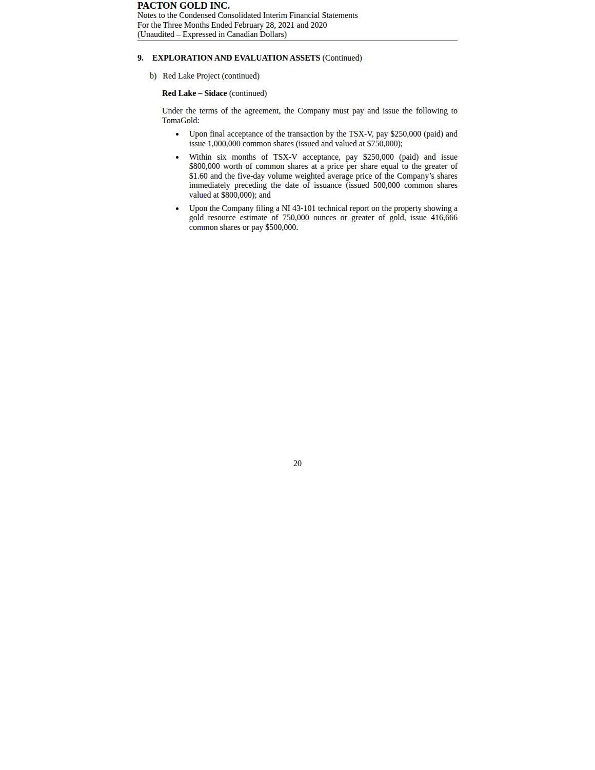PACTON GOLD INC.
Notes to the Condensed Consolidated Interim Financial Statements
For the Three Months Ended February 28, 2021 and 2020
(Unaudited – Expressed in Canadian Dollars)
9. EXPLORATION AND EVALUATION ASSETS (Continued)
b) Red Lake Project (continued)
Red Lake – Sidace (continued)
Under the terms of the agreement, the Company must pay and issue the following to TomaGold:
Upon final acceptance of the transaction by the TSX-V, pay $250,000 (paid) and issue 1,000,000 common shares (issued and valued at $750,000);
Within six months of TSX-V acceptance, pay $250,000 (paid) and issue $800,000 worth of common shares at a price per share equal to the greater of $1.60 and the five-day volume weighted average price of the Company’s shares immediately preceding the date of issuance (issued 500,000 common shares valued at $800,000); and
Upon the Company filing a NI 43-101 technical report on the property showing a gold resource estimate of 750,000 ounces or greater of gold, issue 416,666 common shares or pay $500,000.
20